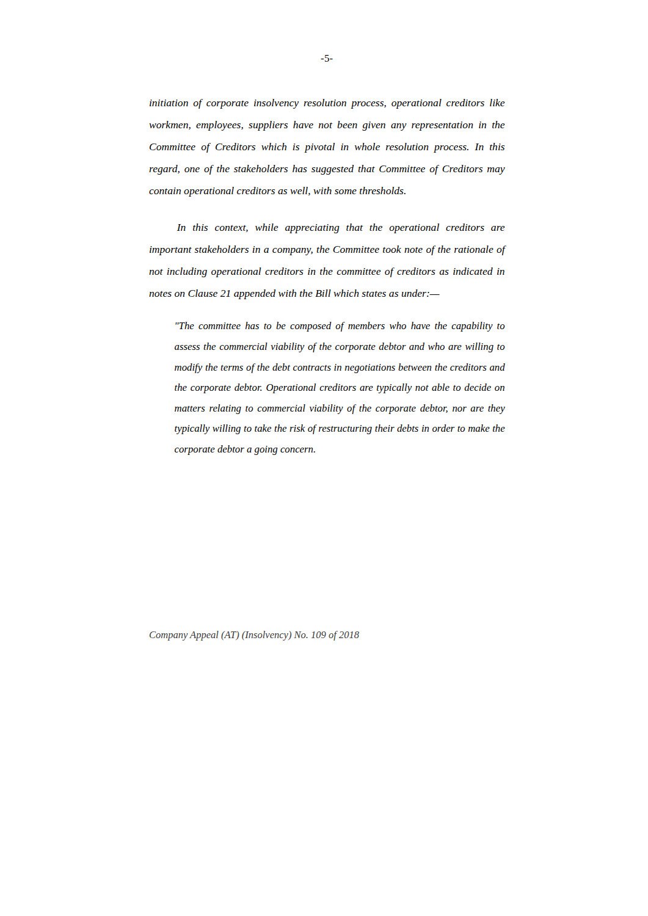-5-
initiation of corporate insolvency resolution process, operational creditors like workmen, employees, suppliers have not been given any representation in the Committee of Creditors which is pivotal in whole resolution process. In this regard, one of the stakeholders has suggested that Committee of Creditors may contain operational creditors as well, with some thresholds.
In this context, while appreciating that the operational creditors are important stakeholders in a company, the Committee took note of the rationale of not including operational creditors in the committee of creditors as indicated in notes on Clause 21 appended with the Bill which states as under:—
"The committee has to be composed of members who have the capability to assess the commercial viability of the corporate debtor and who are willing to modify the terms of the debt contracts in negotiations between the creditors and the corporate debtor. Operational creditors are typically not able to decide on matters relating to commercial viability of the corporate debtor, nor are they typically willing to take the risk of restructuring their debts in order to make the corporate debtor a going concern.
Company Appeal (AT) (Insolvency) No. 109 of 2018